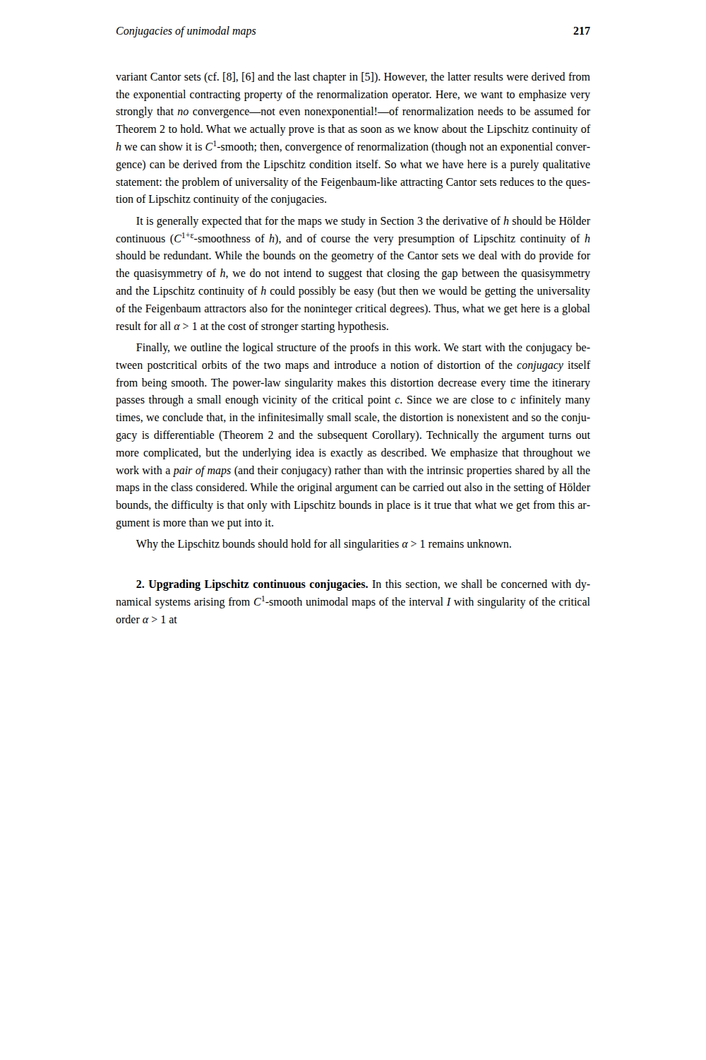Conjugacies of unimodal maps 217
variant Cantor sets (cf. [8], [6] and the last chapter in [5]). However, the latter results were derived from the exponential contracting property of the renormalization operator. Here, we want to emphasize very strongly that no convergence—not even nonexponential!—of renormalization needs to be assumed for Theorem 2 to hold. What we actually prove is that as soon as we know about the Lipschitz continuity of h we can show it is C1-smooth; then, convergence of renormalization (though not an exponential convergence) can be derived from the Lipschitz condition itself. So what we have here is a purely qualitative statement: the problem of universality of the Feigenbaum-like attracting Cantor sets reduces to the question of Lipschitz continuity of the conjugacies.
It is generally expected that for the maps we study in Section 3 the derivative of h should be Hölder continuous (C1+ε-smoothness of h), and of course the very presumption of Lipschitz continuity of h should be redundant. While the bounds on the geometry of the Cantor sets we deal with do provide for the quasisymmetry of h, we do not intend to suggest that closing the gap between the quasisymmetry and the Lipschitz continuity of h could possibly be easy (but then we would be getting the universality of the Feigenbaum attractors also for the noninteger critical degrees). Thus, what we get here is a global result for all α > 1 at the cost of stronger starting hypothesis.
Finally, we outline the logical structure of the proofs in this work. We start with the conjugacy between postcritical orbits of the two maps and introduce a notion of distortion of the conjugacy itself from being smooth. The power-law singularity makes this distortion decrease every time the itinerary passes through a small enough vicinity of the critical point c. Since we are close to c infinitely many times, we conclude that, in the infinitesimally small scale, the distortion is nonexistent and so the conjugacy is differentiable (Theorem 2 and the subsequent Corollary). Technically the argument turns out more complicated, but the underlying idea is exactly as described. We emphasize that throughout we work with a pair of maps (and their conjugacy) rather than with the intrinsic properties shared by all the maps in the class considered. While the original argument can be carried out also in the setting of Hölder bounds, the difficulty is that only with Lipschitz bounds in place is it true that what we get from this argument is more than we put into it.
Why the Lipschitz bounds should hold for all singularities α > 1 remains unknown.
2. Upgrading Lipschitz continuous conjugacies. In this section, we shall be concerned with dynamical systems arising from C1-smooth unimodal maps of the interval I with singularity of the critical order α > 1 at